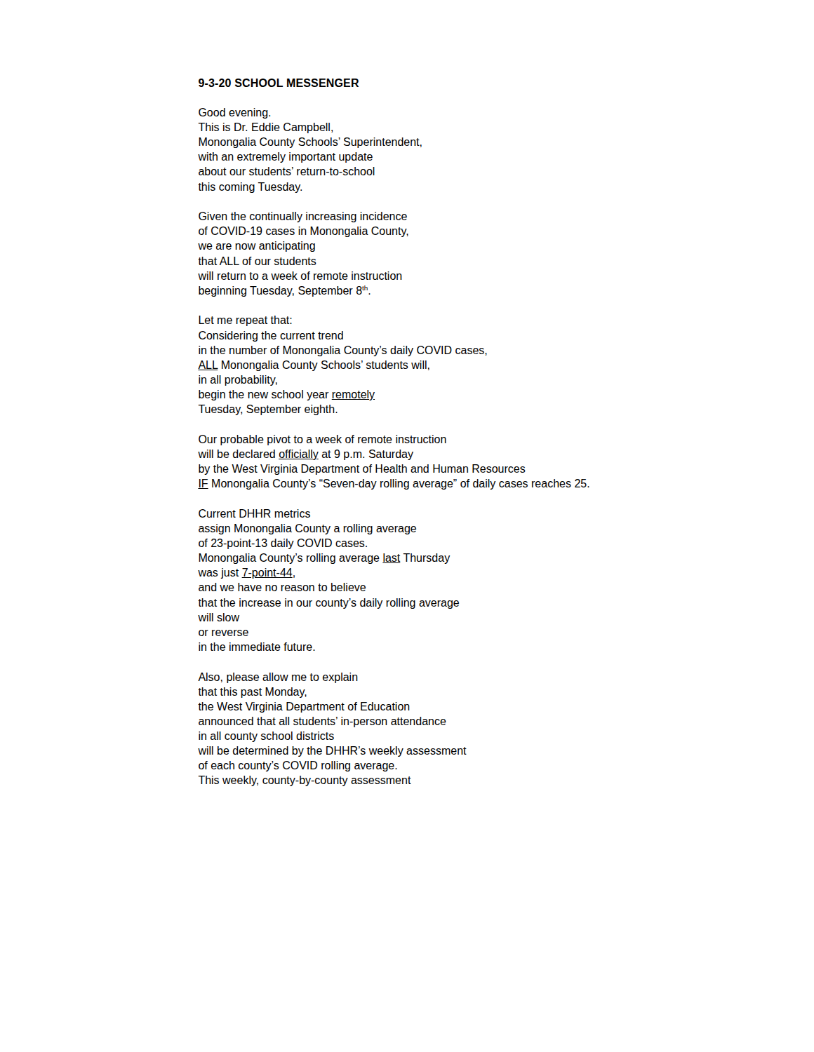9-3-20 SCHOOL MESSENGER
Good evening.
This is Dr. Eddie Campbell,
Monongalia County Schools’ Superintendent,
with an extremely important update
about our students’ return-to-school
this coming Tuesday.
Given the continually increasing incidence
of COVID-19 cases in Monongalia County,
we are now anticipating
that ALL of our students
will return to a week of remote instruction
beginning Tuesday, September 8th.
Let me repeat that:
Considering the current trend
in the number of Monongalia County’s daily COVID cases,
ALL Monongalia County Schools’ students will,
in all probability,
begin the new school year remotely
Tuesday, September eighth.
Our probable pivot to a week of remote instruction
will be declared officially at 9 p.m. Saturday
by the West Virginia Department of Health and Human Resources
IF Monongalia County’s “Seven-day rolling average” of daily cases reaches 25.
Current DHHR metrics
assign Monongalia County a rolling average
of 23-point-13 daily COVID cases.
Monongalia County’s rolling average last Thursday
was just 7-point-44,
and we have no reason to believe
that the increase in our county’s daily rolling average
will slow
or reverse
in the immediate future.
Also, please allow me to explain
that this past Monday,
the West Virginia Department of Education
announced that all students’ in-person attendance
in all county school districts
will be determined by the DHHR’s weekly assessment
of each county’s COVID rolling average.
This weekly, county-by-county assessment